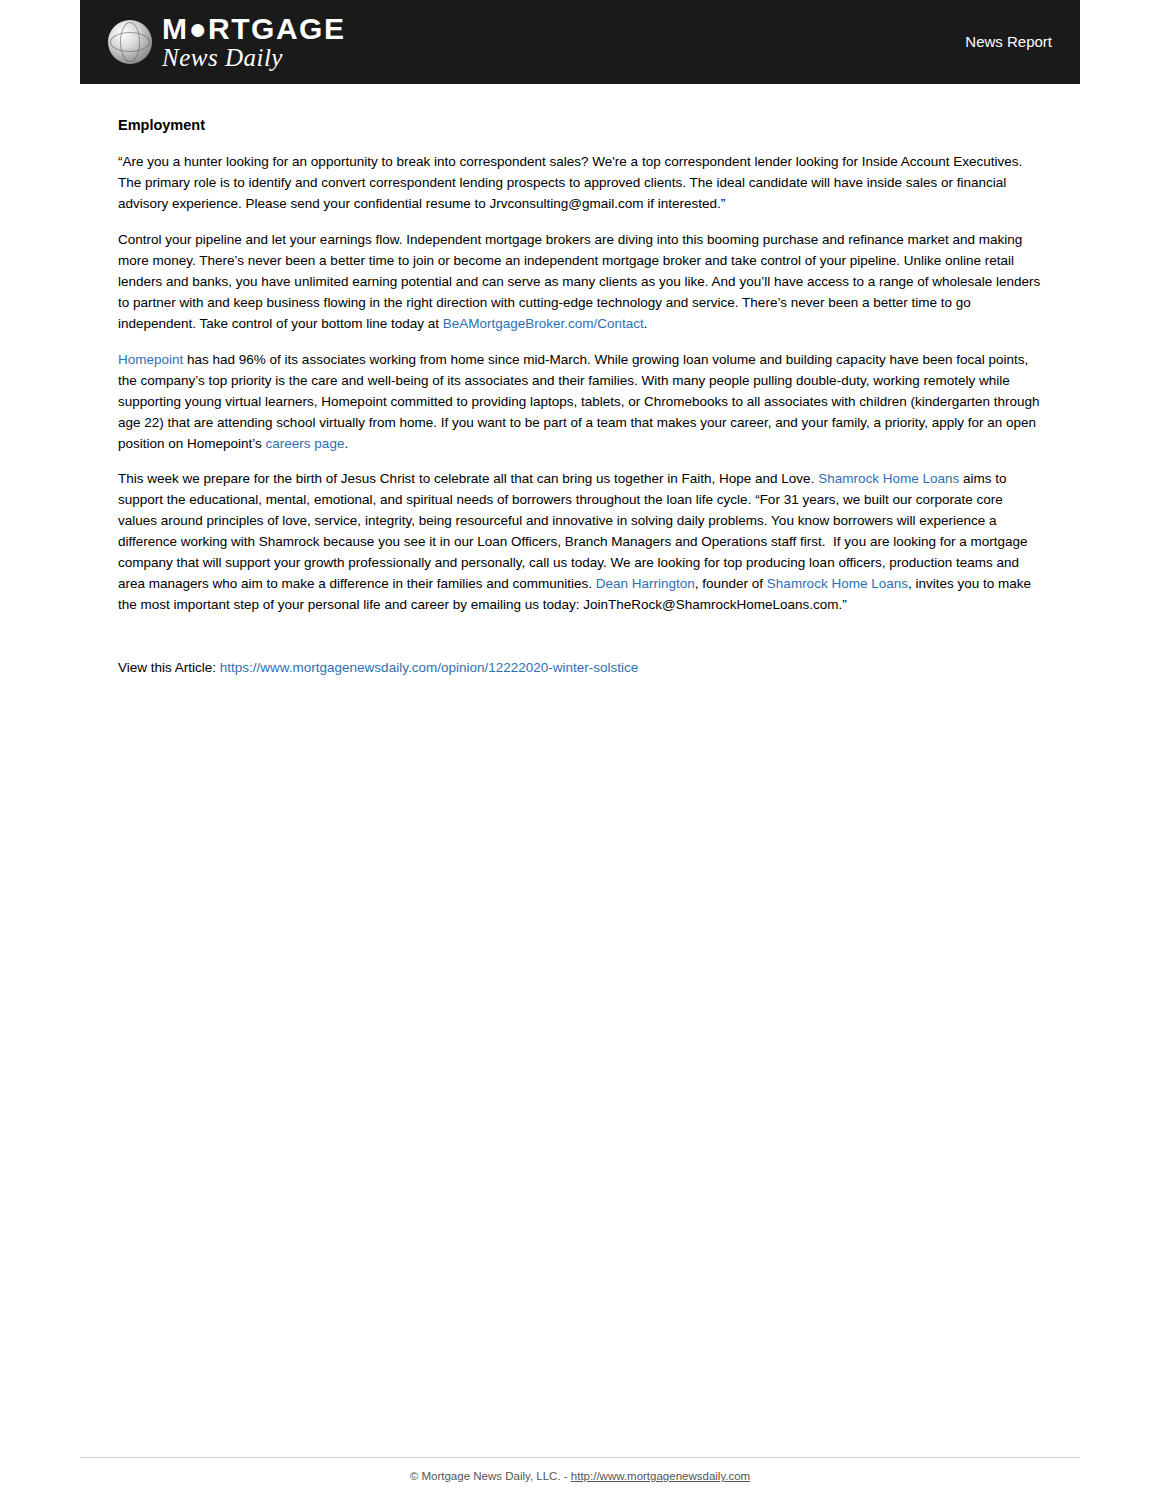M●RTGAGE News Daily
News Report
Employment
“Are you a hunter looking for an opportunity to break into correspondent sales? We're a top correspondent lender looking for Inside Account Executives. The primary role is to identify and convert correspondent lending prospects to approved clients. The ideal candidate will have inside sales or financial advisory experience. Please send your confidential resume to Jrvconsulting@gmail.com if interested.”
Control your pipeline and let your earnings flow. Independent mortgage brokers are diving into this booming purchase and refinance market and making more money. There’s never been a better time to join or become an independent mortgage broker and take control of your pipeline. Unlike online retail lenders and banks, you have unlimited earning potential and can serve as many clients as you like. And you’ll have access to a range of wholesale lenders to partner with and keep business flowing in the right direction with cutting-edge technology and service. There’s never been a better time to go independent. Take control of your bottom line today at BeAMortgageBroker.com/Contact.
Homepoint has had 96% of its associates working from home since mid-March. While growing loan volume and building capacity have been focal points, the company’s top priority is the care and well-being of its associates and their families. With many people pulling double-duty, working remotely while supporting young virtual learners, Homepoint committed to providing laptops, tablets, or Chromebooks to all associates with children (kindergarten through age 22) that are attending school virtually from home. If you want to be part of a team that makes your career, and your family, a priority, apply for an open position on Homepoint’s careers page.
This week we prepare for the birth of Jesus Christ to celebrate all that can bring us together in Faith, Hope and Love. Shamrock Home Loans aims to support the educational, mental, emotional, and spiritual needs of borrowers throughout the loan life cycle. “For 31 years, we built our corporate core values around principles of love, service, integrity, being resourceful and innovative in solving daily problems. You know borrowers will experience a difference working with Shamrock because you see it in our Loan Officers, Branch Managers and Operations staff first. If you are looking for a mortgage company that will support your growth professionally and personally, call us today. We are looking for top producing loan officers, production teams and area managers who aim to make a difference in their families and communities. Dean Harrington, founder of Shamrock Home Loans, invites you to make the most important step of your personal life and career by emailing us today: JoinTheRock@ShamrockHomeLoans.com.”
View this Article: https://www.mortgagenewsdaily.com/opinion/12222020-winter-solstice
© Mortgage News Daily, LLC. - http://www.mortgagenewsdaily.com